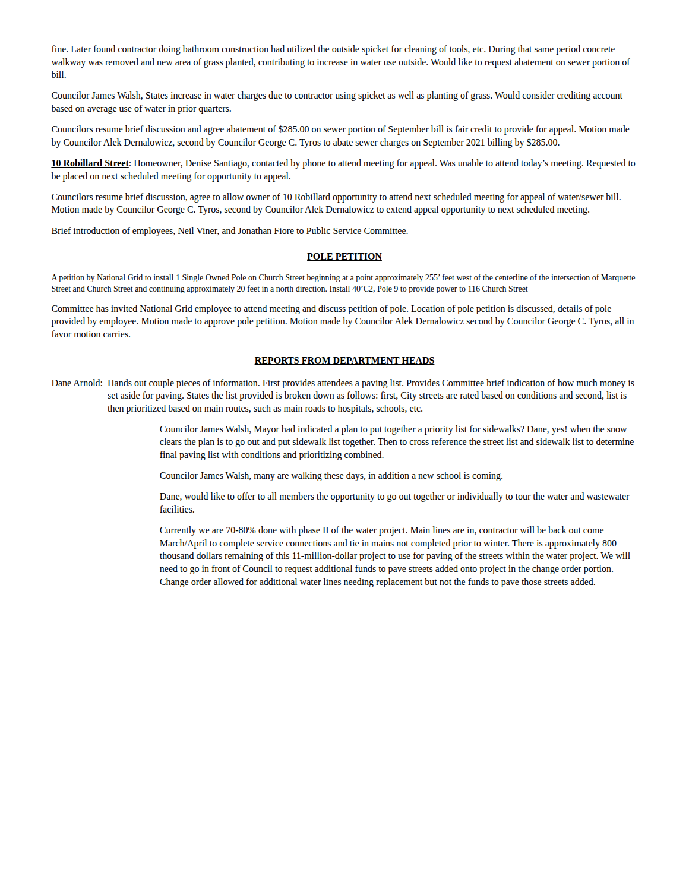fine. Later found contractor doing bathroom construction had utilized the outside spicket for cleaning of tools, etc. During that same period concrete walkway was removed and new area of grass planted, contributing to increase in water use outside. Would like to request abatement on sewer portion of bill.
Councilor James Walsh, States increase in water charges due to contractor using spicket as well as planting of grass. Would consider crediting account based on average use of water in prior quarters.
Councilors resume brief discussion and agree abatement of $285.00 on sewer portion of September bill is fair credit to provide for appeal. Motion made by Councilor Alek Dernalowicz, second by Councilor George C. Tyros to abate sewer charges on September 2021 billing by $285.00.
10 Robillard Street: Homeowner, Denise Santiago, contacted by phone to attend meeting for appeal. Was unable to attend today’s meeting. Requested to be placed on next scheduled meeting for opportunity to appeal.
Councilors resume brief discussion, agree to allow owner of 10 Robillard opportunity to attend next scheduled meeting for appeal of water/sewer bill. Motion made by Councilor George C. Tyros, second by Councilor Alek Dernalowicz to extend appeal opportunity to next scheduled meeting.
Brief introduction of employees, Neil Viner, and Jonathan Fiore to Public Service Committee.
POLE PETITION
A petition by National Grid to install 1 Single Owned Pole on Church Street beginning at a point approximately 255’ feet west of the centerline of the intersection of Marquette Street and Church Street and continuing approximately 20 feet in a north direction. Install 40’C2, Pole 9 to provide power to 116 Church Street
Committee has invited National Grid employee to attend meeting and discuss petition of pole. Location of pole petition is discussed, details of pole provided by employee. Motion made to approve pole petition. Motion made by Councilor Alek Dernalowicz second by Councilor George C. Tyros, all in favor motion carries.
REPORTS FROM DEPARTMENT HEADS
Dane Arnold:
Hands out couple pieces of information. First provides attendees a paving list. Provides Committee brief indication of how much money is set aside for paving. States the list provided is broken down as follows: first, City streets are rated based on conditions and second, list is then prioritized based on main routes, such as main roads to hospitals, schools, etc.
Councilor James Walsh, Mayor had indicated a plan to put together a priority list for sidewalks? Dane, yes! when the snow clears the plan is to go out and put sidewalk list together. Then to cross reference the street list and sidewalk list to determine final paving list with conditions and prioritizing combined.
Councilor James Walsh, many are walking these days, in addition a new school is coming.
Dane, would like to offer to all members the opportunity to go out together or individually to tour the water and wastewater facilities.
Currently we are 70-80% done with phase II of the water project. Main lines are in, contractor will be back out come March/April to complete service connections and tie in mains not completed prior to winter. There is approximately 800 thousand dollars remaining of this 11-million-dollar project to use for paving of the streets within the water project. We will need to go in front of Council to request additional funds to pave streets added onto project in the change order portion. Change order allowed for additional water lines needing replacement but not the funds to pave those streets added.